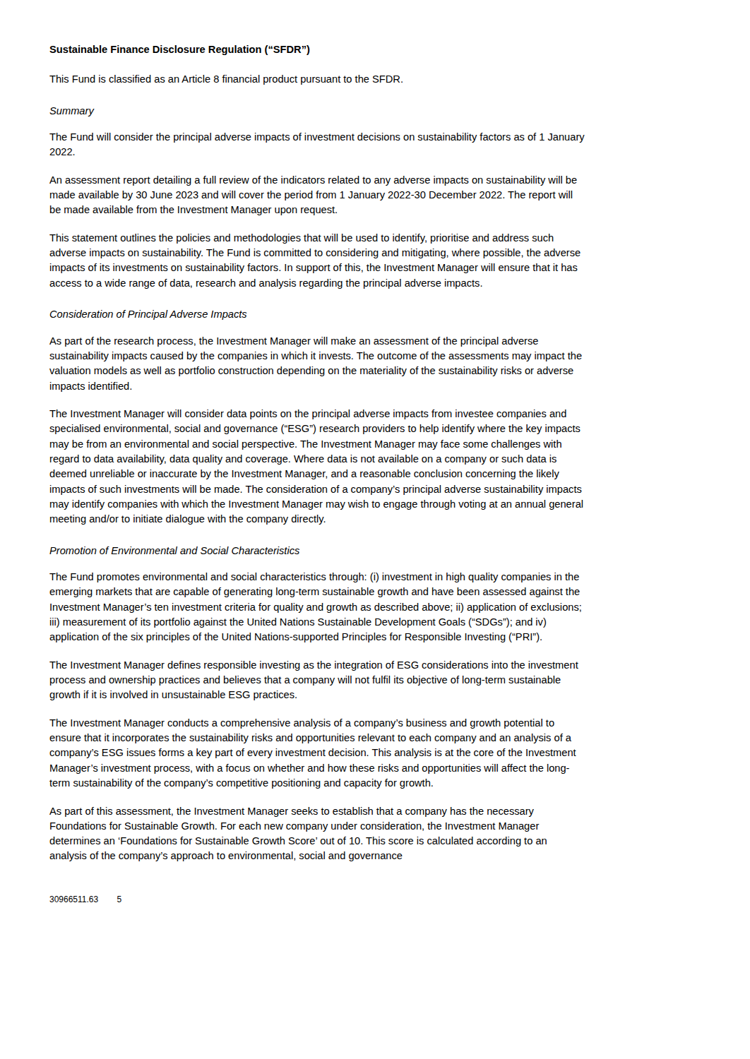Sustainable Finance Disclosure Regulation (“SFDR”)
This Fund is classified as an Article 8 financial product pursuant to the SFDR.
Summary
The Fund will consider the principal adverse impacts of investment decisions on sustainability factors as of 1 January 2022.
An assessment report detailing a full review of the indicators related to any adverse impacts on sustainability will be made available by 30 June 2023 and will cover the period from 1 January 2022-30 December 2022. The report will be made available from the Investment Manager upon request.
This statement outlines the policies and methodologies that will be used to identify, prioritise and address such adverse impacts on sustainability. The Fund is committed to considering and mitigating, where possible, the adverse impacts of its investments on sustainability factors. In support of this, the Investment Manager will ensure that it has access to a wide range of data, research and analysis regarding the principal adverse impacts.
Consideration of Principal Adverse Impacts
As part of the research process, the Investment Manager will make an assessment of the principal adverse sustainability impacts caused by the companies in which it invests. The outcome of the assessments may impact the valuation models as well as portfolio construction depending on the materiality of the sustainability risks or adverse impacts identified.
The Investment Manager will consider data points on the principal adverse impacts from investee companies and specialised environmental, social and governance (“ESG”) research providers to help identify where the key impacts may be from an environmental and social perspective. The Investment Manager may face some challenges with regard to data availability, data quality and coverage. Where data is not available on a company or such data is deemed unreliable or inaccurate by the Investment Manager, and a reasonable conclusion concerning the likely impacts of such investments will be made. The consideration of a company’s principal adverse sustainability impacts may identify companies with which the Investment Manager may wish to engage through voting at an annual general meeting and/or to initiate dialogue with the company directly.
Promotion of Environmental and Social Characteristics
The Fund promotes environmental and social characteristics through: (i) investment in high quality companies in the emerging markets that are capable of generating long-term sustainable growth and have been assessed against the Investment Manager’s ten investment criteria for quality and growth as described above; ii) application of exclusions; iii) measurement of its portfolio against the United Nations Sustainable Development Goals (“SDGs”); and iv) application of the six principles of the United Nations-supported Principles for Responsible Investing (“PRI”).
The Investment Manager defines responsible investing as the integration of ESG considerations into the investment process and ownership practices and believes that a company will not fulfil its objective of long-term sustainable growth if it is involved in unsustainable ESG practices.
The Investment Manager conducts a comprehensive analysis of a company’s business and growth potential to ensure that it incorporates the sustainability risks and opportunities relevant to each company and an analysis of a company’s ESG issues forms a key part of every investment decision. This analysis is at the core of the Investment Manager’s investment process, with a focus on whether and how these risks and opportunities will affect the long-term sustainability of the company’s competitive positioning and capacity for growth.
As part of this assessment, the Investment Manager seeks to establish that a company has the necessary Foundations for Sustainable Growth. For each new company under consideration, the Investment Manager determines an ‘Foundations for Sustainable Growth Score’ out of 10. This score is calculated according to an analysis of the company’s approach to environmental, social and governance
30966511.63 5